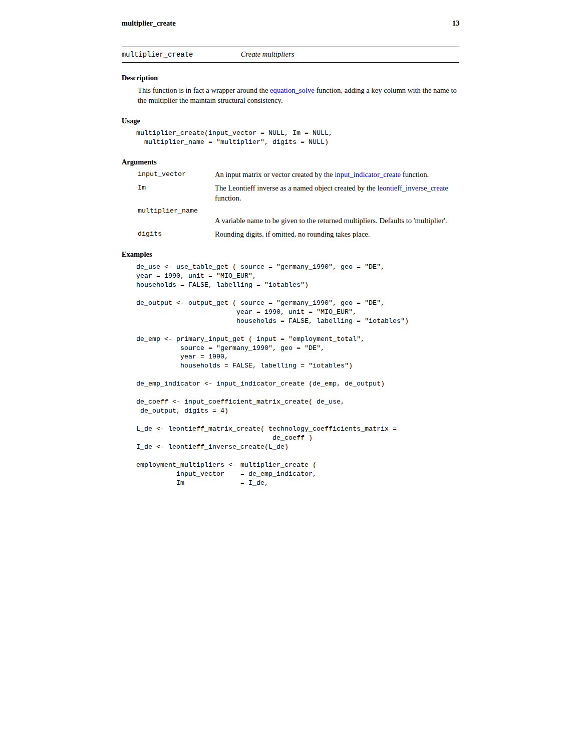multiplier_create 13
multiplier_create Create multipliers
Description
This function is in fact a wrapper around the equation_solve function, adding a key column with the name to the multiplier the maintain structural consistency.
Usage
multiplier_create(input_vector = NULL, Im = NULL,
  multiplier_name = "multiplier", digits = NULL)
Arguments
input_vector
An input matrix or vector created by the input_indicator_create function.
Im
The Leontieff inverse as a named object created by the leontieff_inverse_create function.
multiplier_name
A variable name to be given to the returned multipliers. Defaults to 'multiplier'.
digits
Rounding digits, if omitted, no rounding takes place.
Examples
de_use <- use_table_get ( source = "germany_1990", geo = "DE",
year = 1990, unit = "MIO_EUR",
households = FALSE, labelling = "iotables")

de_output <- output_get ( source = "germany_1990", geo = "DE",
                         year = 1990, unit = "MIO_EUR",
                         households = FALSE, labelling = "iotables")

de_emp <- primary_input_get ( input = "employment_total",
           source = "germany_1990", geo = "DE",
           year = 1990,
           households = FALSE, labelling = "iotables")

de_emp_indicator <- input_indicator_create (de_emp, de_output)

de_coeff <- input_coefficient_matrix_create( de_use,
 de_output, digits = 4)

L_de <- leontieff_matrix_create( technology_coefficients_matrix =
                                  de_coeff )
I_de <- leontieff_inverse_create(L_de)

employment_multipliers <- multiplier_create (
          input_vector    = de_emp_indicator,
          Im              = I_de,